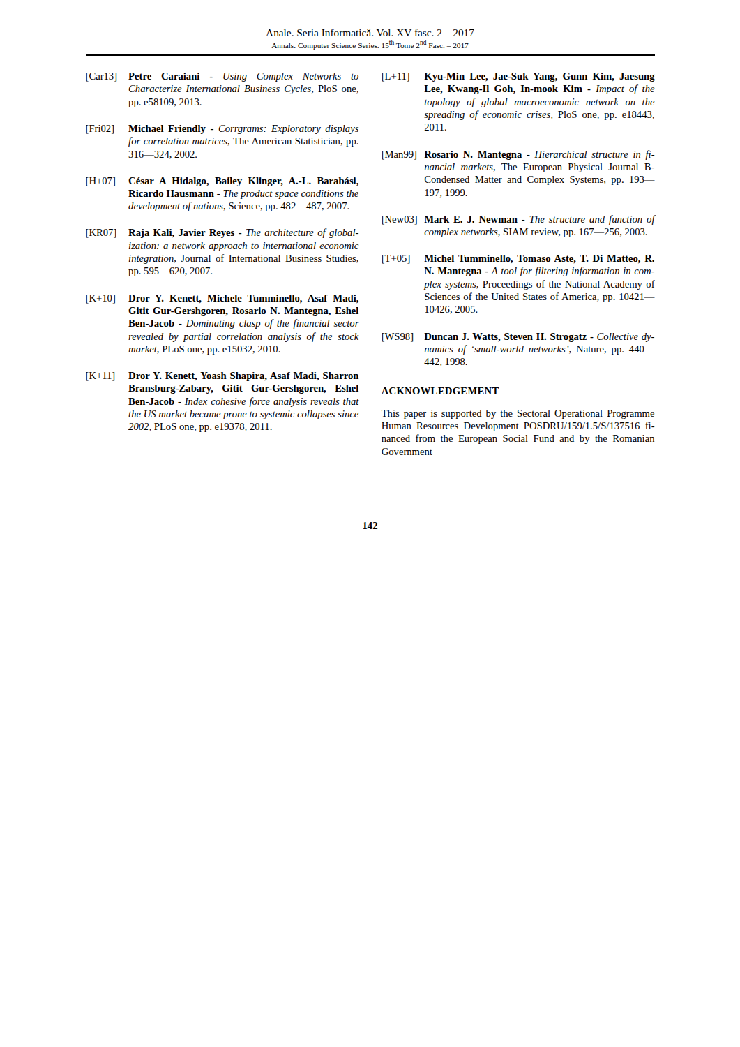Anale. Seria Informatică. Vol. XV fasc. 2 – 2017
Annals. Computer Science Series. 15th Tome 2nd Fasc. – 2017
[Car13]
Petre Caraiani - Using Complex Networks to Characterize International Business Cycles, PloS one, pp. e58109, 2013.
[Fri02]
Michael Friendly - Corrgrams: Exploratory displays for correlation matrices, The American Statistician, pp. 316—324, 2002.
[H+07]
César A Hidalgo, Bailey Klinger, A.-L. Barabási, Ricardo Hausmann - The product space conditions the development of nations, Science, pp. 482—487, 2007.
[KR07]
Raja Kali, Javier Reyes - The architecture of globalization: a network approach to international economic integration, Journal of International Business Studies, pp. 595—620, 2007.
[K+10]
Dror Y. Kenett, Michele Tumminello, Asaf Madi, Gitit Gur-Gershgoren, Rosario N. Mantegna, Eshel Ben-Jacob - Dominating clasp of the financial sector revealed by partial correlation analysis of the stock market, PLoS one, pp. e15032, 2010.
[K+11]
Dror Y. Kenett, Yoash Shapira, Asaf Madi, Sharron Bransburg-Zabary, Gitit Gur-Gershgoren, Eshel Ben-Jacob - Index cohesive force analysis reveals that the US market became prone to systemic collapses since 2002, PLoS one, pp. e19378, 2011.
[L+11]
Kyu-Min Lee, Jae-Suk Yang, Gunn Kim, Jaesung Lee, Kwang-Il Goh, In-mook Kim - Impact of the topology of global macroeconomic network on the spreading of economic crises, PloS one, pp. e18443, 2011.
[Man99]
Rosario N. Mantegna - Hierarchical structure in financial markets, The European Physical Journal B-Condensed Matter and Complex Systems, pp. 193—197, 1999.
[New03]
Mark E. J. Newman - The structure and function of complex networks, SIAM review, pp. 167—256, 2003.
[T+05]
Michel Tumminello, Tomaso Aste, T. Di Matteo, R. N. Mantegna - A tool for filtering information in complex systems, Proceedings of the National Academy of Sciences of the United States of America, pp. 10421—10426, 2005.
[WS98]
Duncan J. Watts, Steven H. Strogatz - Collective dynamics of ‘small-world networks’, Nature, pp. 440—442, 1998.
ACKNOWLEDGEMENT
This paper is supported by the Sectoral Operational Programme Human Resources Development POSDRU/159/1.5/S/137516 financed from the European Social Fund and by the Romanian Government
142